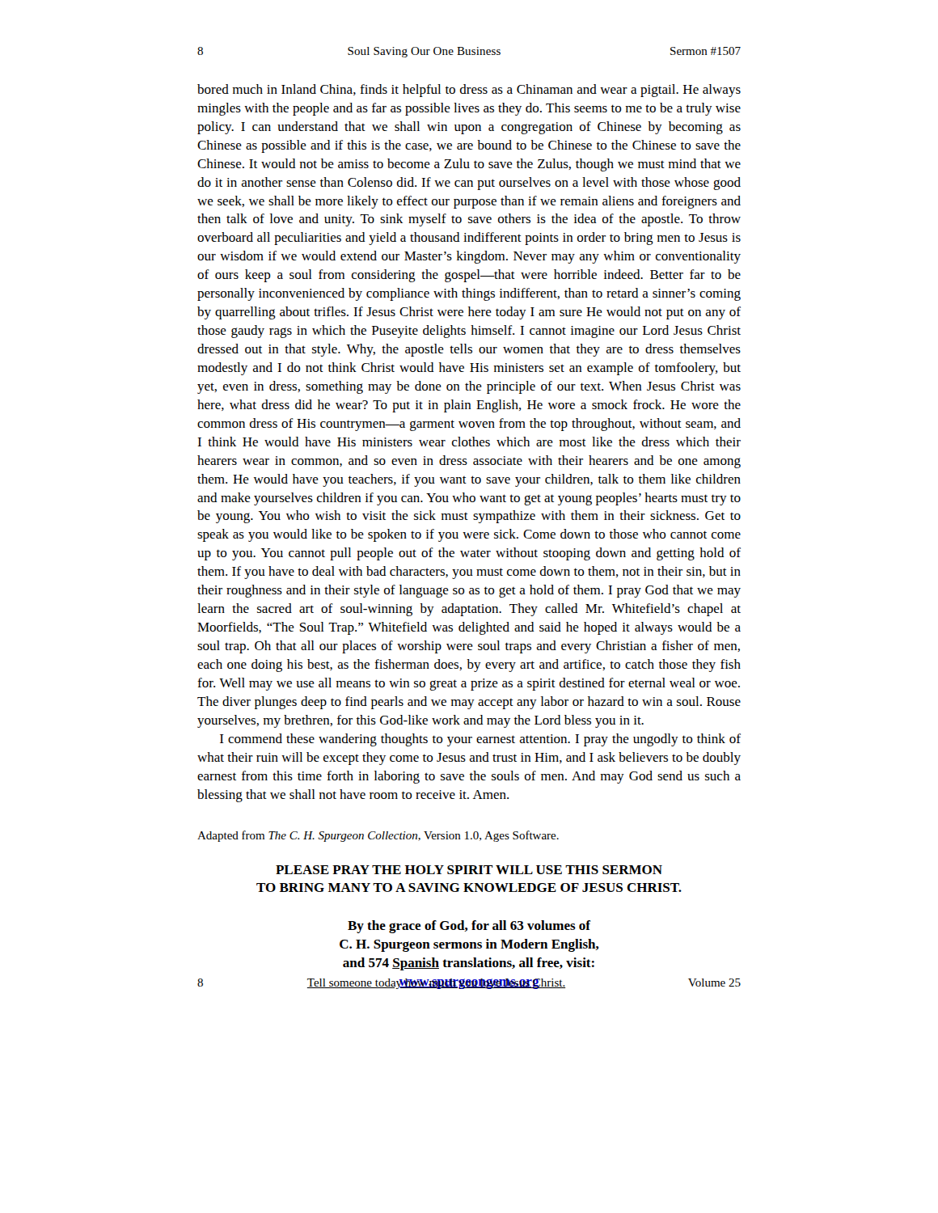8 Soul Saving Our One Business Sermon #1507
bored much in Inland China, finds it helpful to dress as a Chinaman and wear a pigtail. He always mingles with the people and as far as possible lives as they do. This seems to me to be a truly wise policy. I can understand that we shall win upon a congregation of Chinese by becoming as Chinese as possible and if this is the case, we are bound to be Chinese to the Chinese to save the Chinese. It would not be amiss to become a Zulu to save the Zulus, though we must mind that we do it in another sense than Colenso did. If we can put ourselves on a level with those whose good we seek, we shall be more likely to effect our purpose than if we remain aliens and foreigners and then talk of love and unity. To sink myself to save others is the idea of the apostle. To throw overboard all peculiarities and yield a thousand indifferent points in order to bring men to Jesus is our wisdom if we would extend our Master’s kingdom. Never may any whim or conventionality of ours keep a soul from considering the gospel—that were horrible indeed. Better far to be personally inconvenienced by compliance with things indifferent, than to retard a sinner’s coming by quarrelling about trifles. If Jesus Christ were here today I am sure He would not put on any of those gaudy rags in which the Puseyite delights himself. I cannot imagine our Lord Jesus Christ dressed out in that style. Why, the apostle tells our women that they are to dress themselves modestly and I do not think Christ would have His ministers set an example of tomfoolery, but yet, even in dress, something may be done on the principle of our text. When Jesus Christ was here, what dress did he wear? To put it in plain English, He wore a smock frock. He wore the common dress of His countrymen—a garment woven from the top throughout, without seam, and I think He would have His ministers wear clothes which are most like the dress which their hearers wear in common, and so even in dress associate with their hearers and be one among them. He would have you teachers, if you want to save your children, talk to them like children and make yourselves children if you can. You who want to get at young peoples’ hearts must try to be young. You who wish to visit the sick must sympathize with them in their sickness. Get to speak as you would like to be spoken to if you were sick. Come down to those who cannot come up to you. You cannot pull people out of the water without stooping down and getting hold of them. If you have to deal with bad characters, you must come down to them, not in their sin, but in their roughness and in their style of language so as to get a hold of them. I pray God that we may learn the sacred art of soul-winning by adaptation. They called Mr. Whitefield’s chapel at Moorfields, “The Soul Trap.” Whitefield was delighted and said he hoped it always would be a soul trap. Oh that all our places of worship were soul traps and every Christian a fisher of men, each one doing his best, as the fisherman does, by every art and artifice, to catch those they fish for. Well may we use all means to win so great a prize as a spirit destined for eternal weal or woe. The diver plunges deep to find pearls and we may accept any labor or hazard to win a soul. Rouse yourselves, my brethren, for this God-like work and may the Lord bless you in it.
I commend these wandering thoughts to your earnest attention. I pray the ungodly to think of what their ruin will be except they come to Jesus and trust in Him, and I ask believers to be doubly earnest from this time forth in laboring to save the souls of men. And may God send us such a blessing that we shall not have room to receive it. Amen.
Adapted from The C. H. Spurgeon Collection, Version 1.0, Ages Software.
PLEASE PRAY THE HOLY SPIRIT WILL USE THIS SERMON
TO BRING MANY TO A SAVING KNOWLEDGE OF JESUS CHRIST.
By the grace of God, for all 63 volumes of
C. H. Spurgeon sermons in Modern English,
and 574 Spanish translations, all free, visit:
www.spurgeongems.org
8 Tell someone today how much you love Jesus Christ. Volume 25